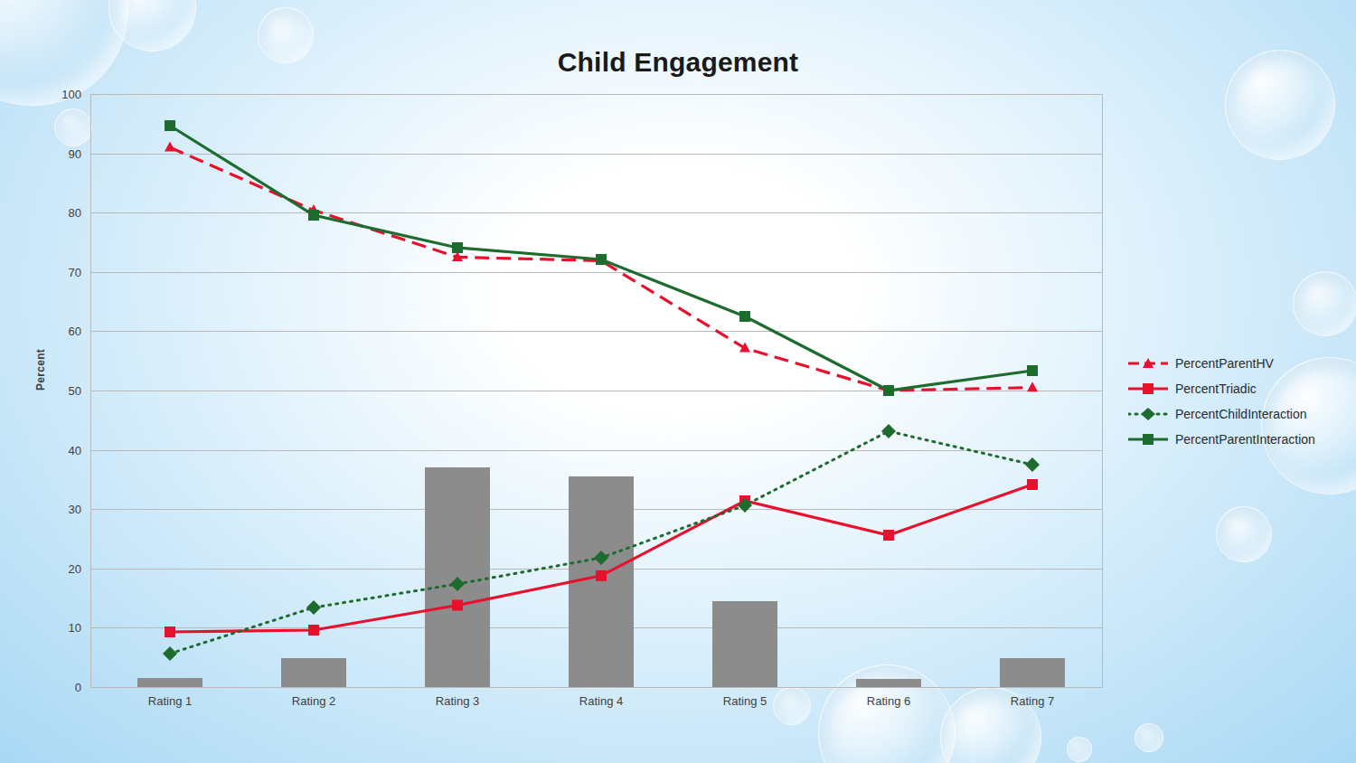Child Engagement
Percent
100
90
80
70
60
50
40
30
20
10
0
Rating 1
Rating 2
Rating 3
Rating 4
Rating 5
Rating 6
Rating 7
PercentParentHV
PercentTriadic
PercentChildInteraction
PercentParentInteraction